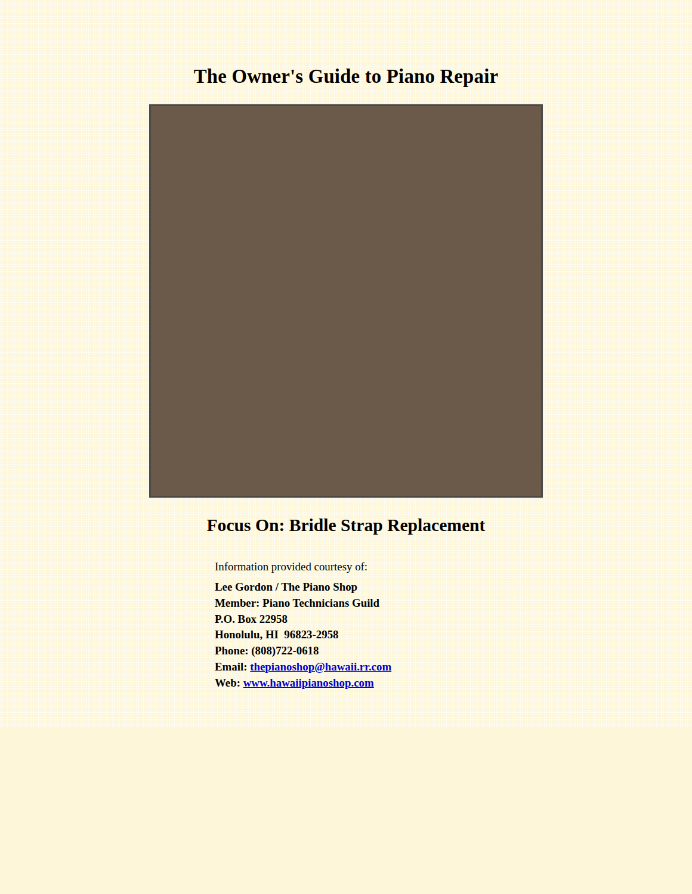The Owner's Guide to Piano Repair
Focus On: Bridle Strap Replacement
Information provided courtesy of:
Lee Gordon / The Piano Shop
Member: Piano Technicians Guild
P.O. Box 22958
Honolulu, HI 96823-2958
Phone: (808)722-0618
Email: thepianoshop@hawaii.rr.com
Web: www.hawaiipianoshop.com